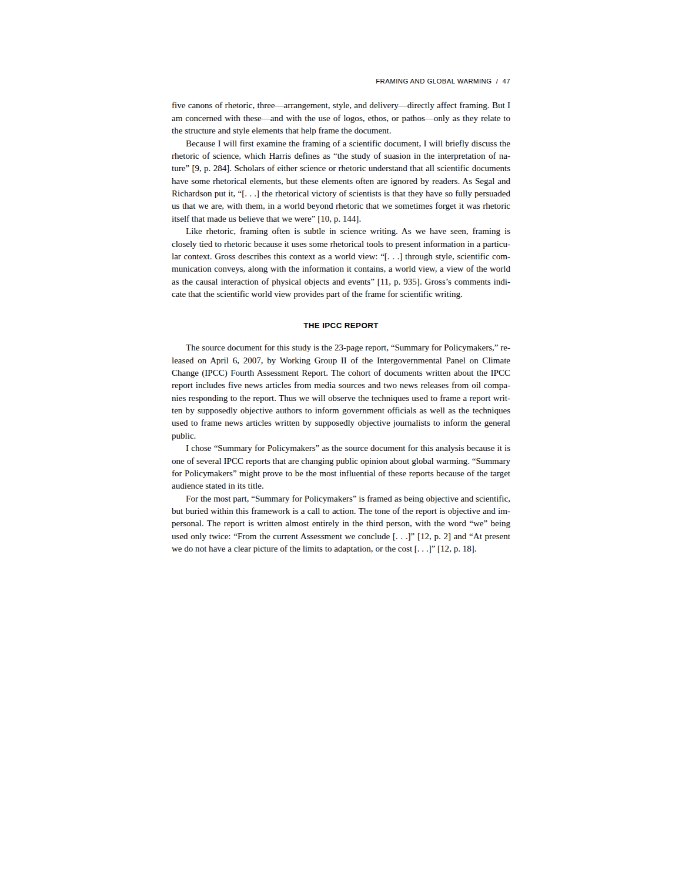FRAMING AND GLOBAL WARMING / 47
five canons of rhetoric, three—arrangement, style, and delivery—directly affect framing. But I am concerned with these—and with the use of logos, ethos, or pathos—only as they relate to the structure and style elements that help frame the document.
Because I will first examine the framing of a scientific document, I will briefly discuss the rhetoric of science, which Harris defines as “the study of suasion in the interpretation of nature” [9, p. 284]. Scholars of either science or rhetoric understand that all scientific documents have some rhetorical elements, but these elements often are ignored by readers. As Segal and Richardson put it, “[. . .] the rhetorical victory of scientists is that they have so fully persuaded us that we are, with them, in a world beyond rhetoric that we sometimes forget it was rhetoric itself that made us believe that we were” [10, p. 144].
Like rhetoric, framing often is subtle in science writing. As we have seen, framing is closely tied to rhetoric because it uses some rhetorical tools to present information in a particular context. Gross describes this context as a world view: “[. . .] through style, scientific communication conveys, along with the information it contains, a world view, a view of the world as the causal interaction of physical objects and events” [11, p. 935]. Gross’s comments indicate that the scientific world view provides part of the frame for scientific writing.
THE IPCC REPORT
The source document for this study is the 23-page report, “Summary for Policymakers,” released on April 6, 2007, by Working Group II of the Intergovernmental Panel on Climate Change (IPCC) Fourth Assessment Report. The cohort of documents written about the IPCC report includes five news articles from media sources and two news releases from oil companies responding to the report. Thus we will observe the techniques used to frame a report written by supposedly objective authors to inform government officials as well as the techniques used to frame news articles written by supposedly objective journalists to inform the general public.
I chose “Summary for Policymakers” as the source document for this analysis because it is one of several IPCC reports that are changing public opinion about global warming. “Summary for Policymakers” might prove to be the most influential of these reports because of the target audience stated in its title.
For the most part, “Summary for Policymakers” is framed as being objective and scientific, but buried within this framework is a call to action. The tone of the report is objective and impersonal. The report is written almost entirely in the third person, with the word “we” being used only twice: “From the current Assessment we conclude [. . .]” [12, p. 2] and “At present we do not have a clear picture of the limits to adaptation, or the cost [. . .]” [12, p. 18].